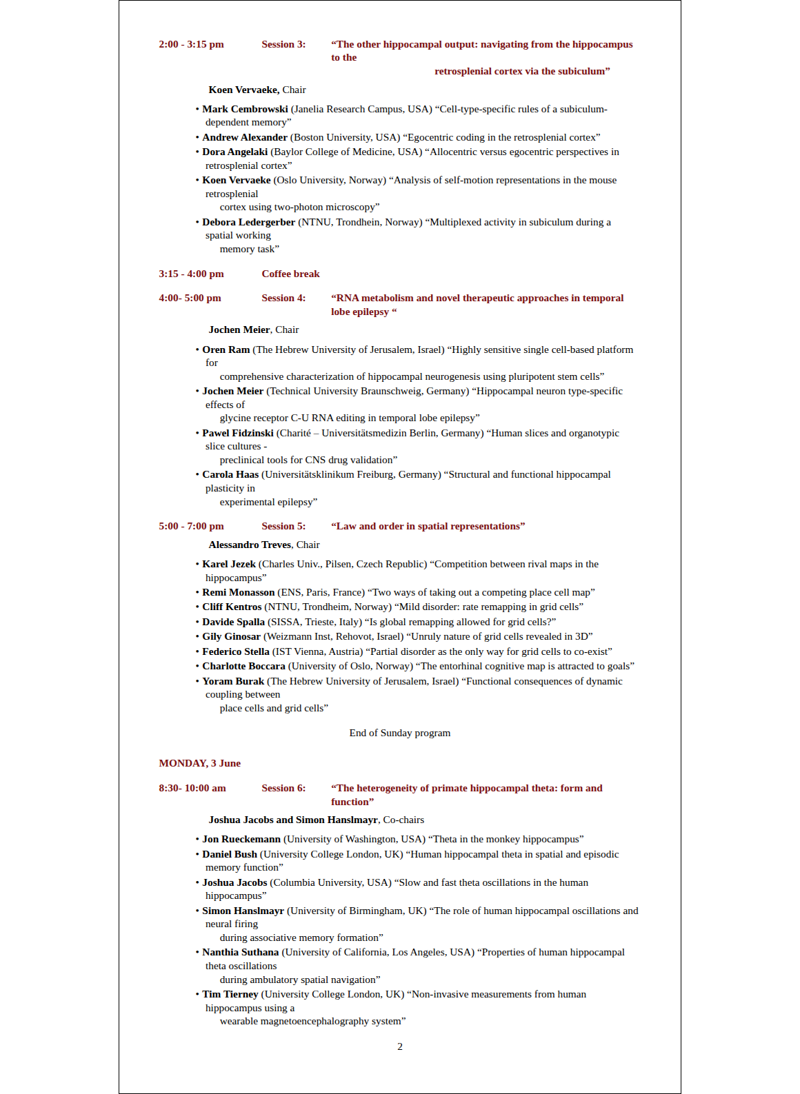2:00 - 3:15 pm Session 3: “The other hippocampal output: navigating from the hippocampus to the retrosplenial cortex via the subiculum”
Koen Vervaeke, Chair
•Mark Cembrowski (Janelia Research Campus, USA) “Cell-type-specific rules of a subiculum-dependent memory”
•Andrew Alexander (Boston University, USA) “Egocentric coding in the retrosplenial cortex”
•Dora Angelaki (Baylor College of Medicine, USA) “Allocentric versus egocentric perspectives in retrosplenial cortex”
•Koen Vervaeke (Oslo University, Norway) “Analysis of self-motion representations in the mouse retrosplenial cortex using two-photon microscopy”
•Debora Ledergerber (NTNU, Trondhein, Norway) “Multiplexed activity in subiculum during a spatial working memory task”
3:15 - 4:00 pm Coffee break
4:00- 5:00 pm Session 4: “RNA metabolism and novel therapeutic approaches in temporal lobe epilepsy “
Jochen Meier, Chair
•Oren Ram (The Hebrew University of Jerusalem, Israel) “Highly sensitive single cell-based platform for comprehensive characterization of hippocampal neurogenesis using pluripotent stem cells”
•Jochen Meier (Technical University Braunschweig, Germany) “Hippocampal neuron type-specific effects of glycine receptor C-U RNA editing in temporal lobe epilepsy”
•Pawel Fidzinski (Charité – Universitätsmedizin Berlin, Germany) “Human slices and organotypic slice cultures - preclinical tools for CNS drug validation”
•Carola Haas (Universitätsklinikum Freiburg, Germany) “Structural and functional hippocampal plasticity in experimental epilepsy”
5:00 - 7:00 pm Session 5: “Law and order in spatial representations”
Alessandro Treves, Chair
•Karel Jezek (Charles Univ., Pilsen, Czech Republic) “Competition between rival maps in the hippocampus”
•Remi Monasson (ENS, Paris, France) “Two ways of taking out a competing place cell map”
•Cliff Kentros (NTNU, Trondheim, Norway) “Mild disorder: rate remapping in grid cells”
•Davide Spalla (SISSA, Trieste, Italy) “Is global remapping allowed for grid cells?”
•Gily Ginosar (Weizmann Inst, Rehovot, Israel) “Unruly nature of grid cells revealed in 3D”
•Federico Stella (IST Vienna, Austria) “Partial disorder as the only way for grid cells to co-exist”
•Charlotte Boccara (University of Oslo, Norway) “The entorhinal cognitive map is attracted to goals”
•Yoram Burak (The Hebrew University of Jerusalem, Israel) “Functional consequences of dynamic coupling between place cells and grid cells”
End of Sunday program
MONDAY, 3 June
8:30- 10:00 am Session 6: “The heterogeneity of primate hippocampal theta: form and function”
Joshua Jacobs and Simon Hanslmayr, Co-chairs
•Jon Rueckemann (University of Washington, USA) “Theta in the monkey hippocampus”
•Daniel Bush (University College London, UK) “Human hippocampal theta in spatial and episodic memory function”
•Joshua Jacobs (Columbia University, USA) “Slow and fast theta oscillations in the human hippocampus”
•Simon Hanslmayr (University of Birmingham, UK) “The role of human hippocampal oscillations and neural firing during associative memory formation”
•Nanthia Suthana (University of California, Los Angeles, USA) “Properties of human hippocampal theta oscillations during ambulatory spatial navigation”
•Tim Tierney (University College London, UK) “Non-invasive measurements from human hippocampus using a wearable magnetoencephalography system”
2